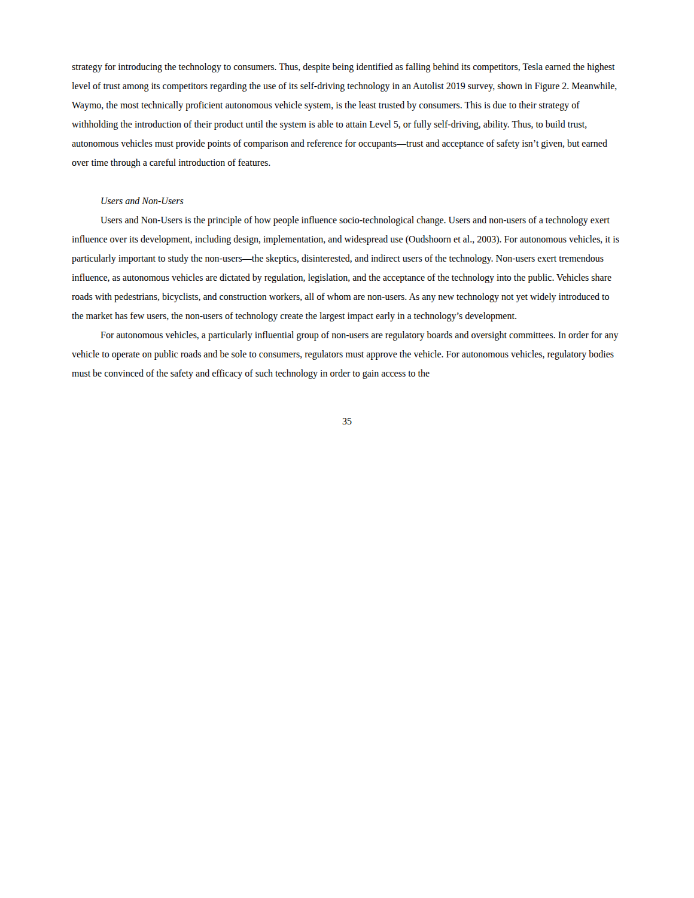strategy for introducing the technology to consumers. Thus, despite being identified as falling behind its competitors, Tesla earned the highest level of trust among its competitors regarding the use of its self-driving technology in an Autolist 2019 survey, shown in Figure 2. Meanwhile, Waymo, the most technically proficient autonomous vehicle system, is the least trusted by consumers. This is due to their strategy of withholding the introduction of their product until the system is able to attain Level 5, or fully self-driving, ability. Thus, to build trust, autonomous vehicles must provide points of comparison and reference for occupants—trust and acceptance of safety isn’t given, but earned over time through a careful introduction of features.
Users and Non-Users
Users and Non-Users is the principle of how people influence socio-technological change. Users and non-users of a technology exert influence over its development, including design, implementation, and widespread use (Oudshoorn et al., 2003). For autonomous vehicles, it is particularly important to study the non-users—the skeptics, disinterested, and indirect users of the technology. Non-users exert tremendous influence, as autonomous vehicles are dictated by regulation, legislation, and the acceptance of the technology into the public. Vehicles share roads with pedestrians, bicyclists, and construction workers, all of whom are non-users. As any new technology not yet widely introduced to the market has few users, the non-users of technology create the largest impact early in a technology’s development.
For autonomous vehicles, a particularly influential group of non-users are regulatory boards and oversight committees. In order for any vehicle to operate on public roads and be sole to consumers, regulators must approve the vehicle. For autonomous vehicles, regulatory bodies must be convinced of the safety and efficacy of such technology in order to gain access to the
35